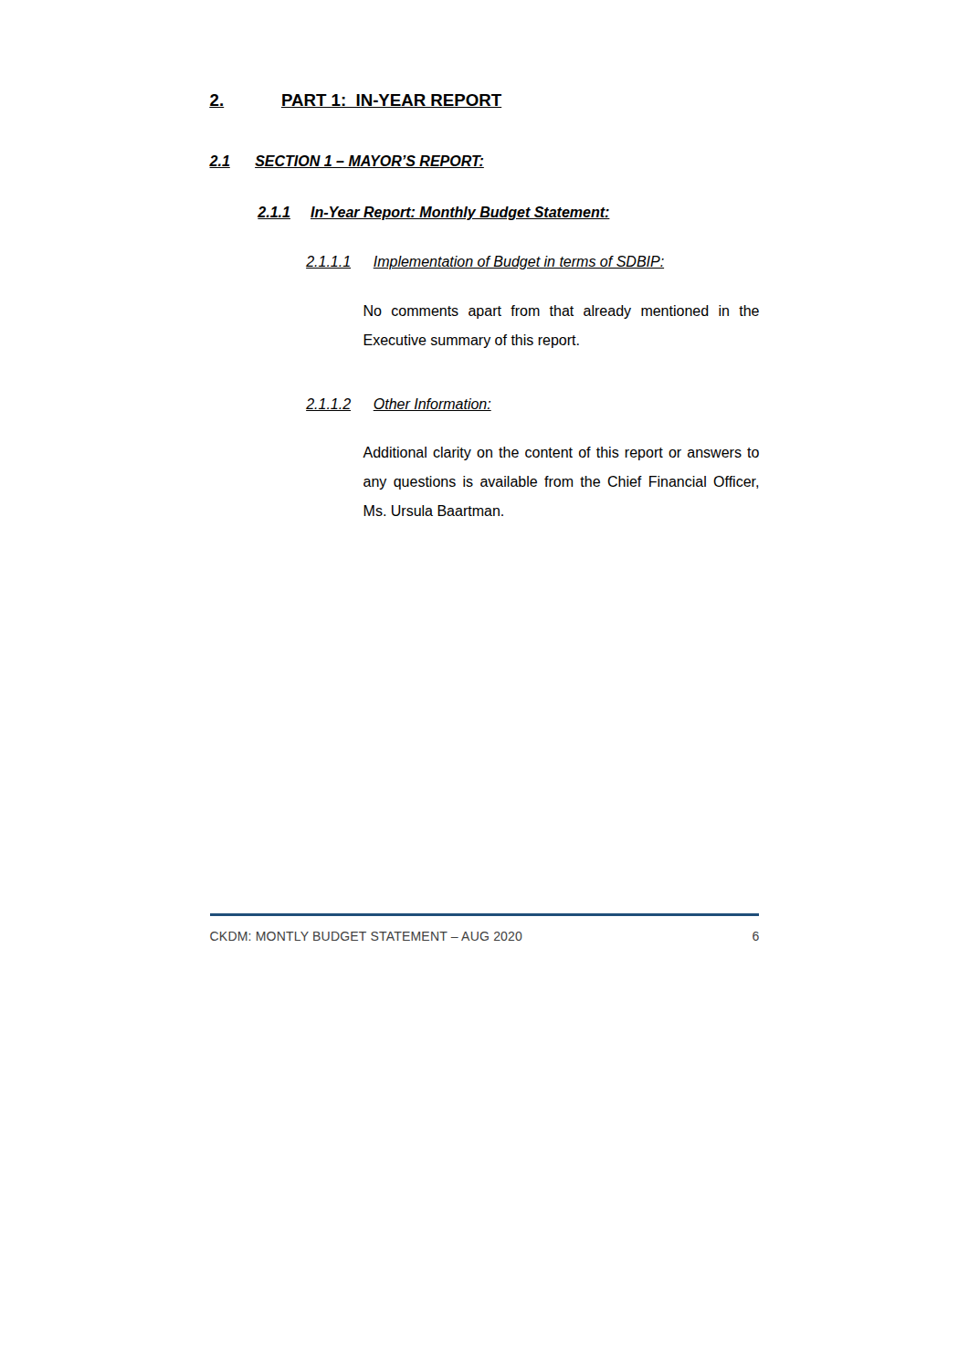2. PART 1: IN-YEAR REPORT
2.1 SECTION 1 – MAYOR’S REPORT:
2.1.1 In-Year Report: Monthly Budget Statement:
2.1.1.1 Implementation of Budget in terms of SDBIP:
No comments apart from that already mentioned in the Executive summary of this report.
2.1.1.2 Other Information:
Additional clarity on the content of this report or answers to any questions is available from the Chief Financial Officer, Ms. Ursula Baartman.
CKDM: Montly Budget Statement – Aug 2020 6